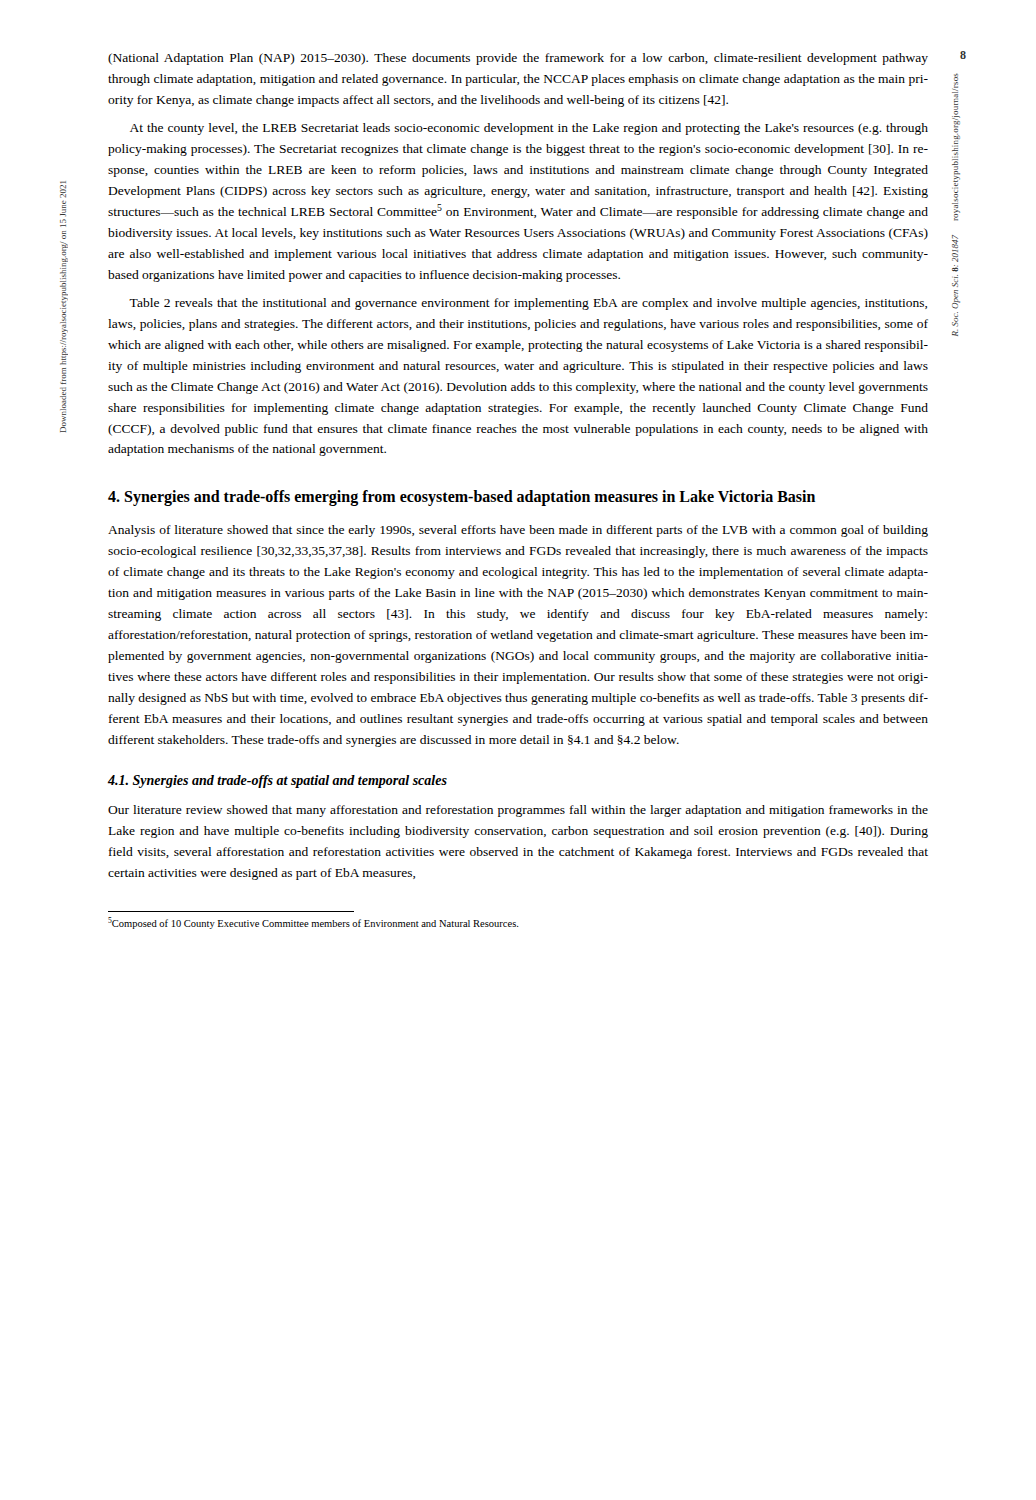8
royalsocietypublishing.org/journal/rsos
R. Soc. Open Sci. 8: 201847
Downloaded from https://royalsocietypublishing.org/ on 15 June 2021
(National Adaptation Plan (NAP) 2015–2030). These documents provide the framework for a low carbon, climate-resilient development pathway through climate adaptation, mitigation and related governance. In particular, the NCCAP places emphasis on climate change adaptation as the main priority for Kenya, as climate change impacts affect all sectors, and the livelihoods and well-being of its citizens [42].
At the county level, the LREB Secretariat leads socio-economic development in the Lake region and protecting the Lake's resources (e.g. through policy-making processes). The Secretariat recognizes that climate change is the biggest threat to the region's socio-economic development [30]. In response, counties within the LREB are keen to reform policies, laws and institutions and mainstream climate change through County Integrated Development Plans (CIDPS) across key sectors such as agriculture, energy, water and sanitation, infrastructure, transport and health [42]. Existing structures—such as the technical LREB Sectoral Committee5 on Environment, Water and Climate—are responsible for addressing climate change and biodiversity issues. At local levels, key institutions such as Water Resources Users Associations (WRUAs) and Community Forest Associations (CFAs) are also well-established and implement various local initiatives that address climate adaptation and mitigation issues. However, such community-based organizations have limited power and capacities to influence decision-making processes.
Table 2 reveals that the institutional and governance environment for implementing EbA are complex and involve multiple agencies, institutions, laws, policies, plans and strategies. The different actors, and their institutions, policies and regulations, have various roles and responsibilities, some of which are aligned with each other, while others are misaligned. For example, protecting the natural ecosystems of Lake Victoria is a shared responsibility of multiple ministries including environment and natural resources, water and agriculture. This is stipulated in their respective policies and laws such as the Climate Change Act (2016) and Water Act (2016). Devolution adds to this complexity, where the national and the county level governments share responsibilities for implementing climate change adaptation strategies. For example, the recently launched County Climate Change Fund (CCCF), a devolved public fund that ensures that climate finance reaches the most vulnerable populations in each county, needs to be aligned with adaptation mechanisms of the national government.
4. Synergies and trade-offs emerging from ecosystem-based adaptation measures in Lake Victoria Basin
Analysis of literature showed that since the early 1990s, several efforts have been made in different parts of the LVB with a common goal of building socio-ecological resilience [30,32,33,35,37,38]. Results from interviews and FGDs revealed that increasingly, there is much awareness of the impacts of climate change and its threats to the Lake Region's economy and ecological integrity. This has led to the implementation of several climate adaptation and mitigation measures in various parts of the Lake Basin in line with the NAP (2015–2030) which demonstrates Kenyan commitment to mainstreaming climate action across all sectors [43]. In this study, we identify and discuss four key EbA-related measures namely: afforestation/reforestation, natural protection of springs, restoration of wetland vegetation and climate-smart agriculture. These measures have been implemented by government agencies, non-governmental organizations (NGOs) and local community groups, and the majority are collaborative initiatives where these actors have different roles and responsibilities in their implementation. Our results show that some of these strategies were not originally designed as NbS but with time, evolved to embrace EbA objectives thus generating multiple co-benefits as well as trade-offs. Table 3 presents different EbA measures and their locations, and outlines resultant synergies and trade-offs occurring at various spatial and temporal scales and between different stakeholders. These trade-offs and synergies are discussed in more detail in §4.1 and §4.2 below.
4.1. Synergies and trade-offs at spatial and temporal scales
Our literature review showed that many afforestation and reforestation programmes fall within the larger adaptation and mitigation frameworks in the Lake region and have multiple co-benefits including biodiversity conservation, carbon sequestration and soil erosion prevention (e.g. [40]). During field visits, several afforestation and reforestation activities were observed in the catchment of Kakamega forest. Interviews and FGDs revealed that certain activities were designed as part of EbA measures,
5Composed of 10 County Executive Committee members of Environment and Natural Resources.